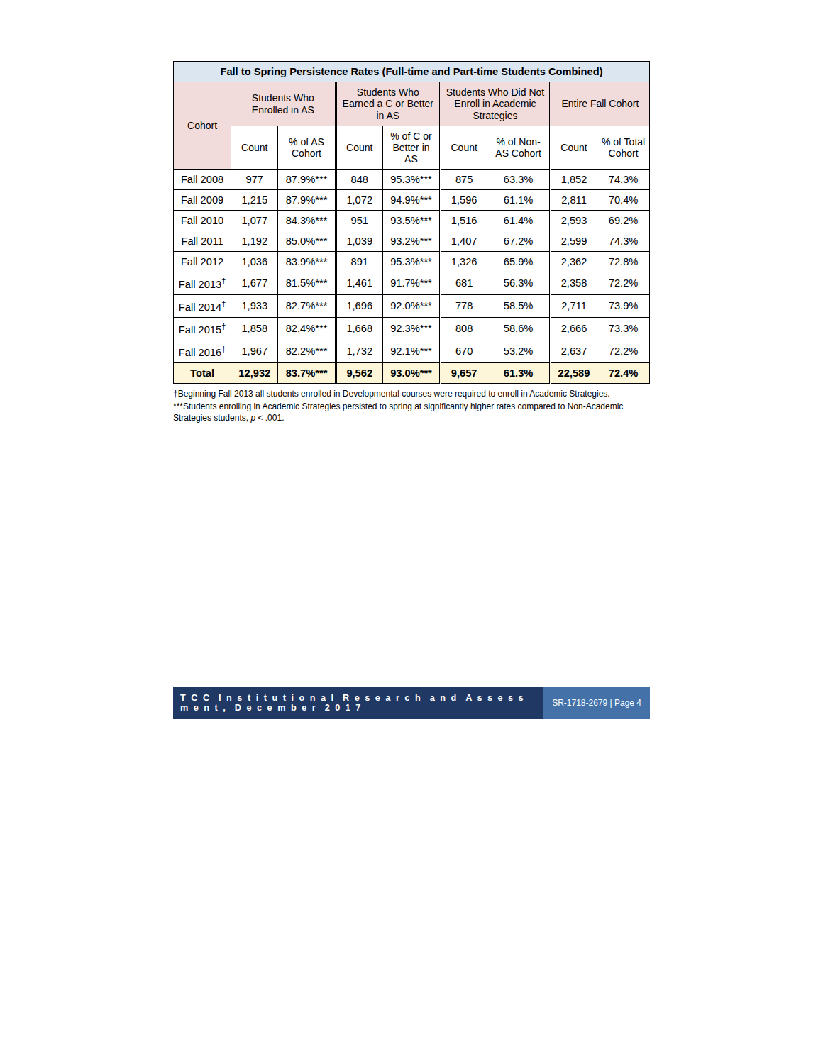| Fall to Spring Persistence Rates (Full-time and Part-time Students Combined) |
| --- |
| Cohort | Students Who Enrolled in AS | Students Who Earned a C or Better in AS | Students Who Did Not Enroll in Academic Strategies | Entire Fall Cohort |
| Count | % of AS Cohort | Count | % of C or Better in AS | Count | % of Non-AS Cohort | Count | % of Total Cohort |
| Fall 2008 | 977 | 87.9%*** | 848 | 95.3%*** | 875 | 63.3% | 1,852 | 74.3% |
| Fall 2009 | 1,215 | 87.9%*** | 1,072 | 94.9%*** | 1,596 | 61.1% | 2,811 | 70.4% |
| Fall 2010 | 1,077 | 84.3%*** | 951 | 93.5%*** | 1,516 | 61.4% | 2,593 | 69.2% |
| Fall 2011 | 1,192 | 85.0%*** | 1,039 | 93.2%*** | 1,407 | 67.2% | 2,599 | 74.3% |
| Fall 2012 | 1,036 | 83.9%*** | 891 | 95.3%*** | 1,326 | 65.9% | 2,362 | 72.8% |
| Fall 2013 † | 1,677 | 81.5%*** | 1,461 | 91.7%*** | 681 | 56.3% | 2,358 | 72.2% |
| Fall 2014 † | 1,933 | 82.7%*** | 1,696 | 92.0%*** | 778 | 58.5% | 2,711 | 73.9% |
| Fall 2015 † | 1,858 | 82.4%*** | 1,668 | 92.3%*** | 808 | 58.6% | 2,666 | 73.3% |
| Fall 2016 † | 1,967 | 82.2%*** | 1,732 | 92.1%*** | 670 | 53.2% | 2,637 | 72.2% |
| Total | 12,932 | 83.7%*** | 9,562 | 93.0%*** | 9,657 | 61.3% | 22,589 | 72.4% |
†Beginning Fall 2013 all students enrolled in Developmental courses were required to enroll in Academic Strategies.
***Students enrolling in Academic Strategies persisted to spring at significantly higher rates compared to Non-Academic Strategies students, p < .001.
T C C I n s t i t u t i o n a l R e s e a r c h a n d A s s e s s m e n t , D e c e m b e r 2 0 1 7
SR-1718-2679 | Page 4